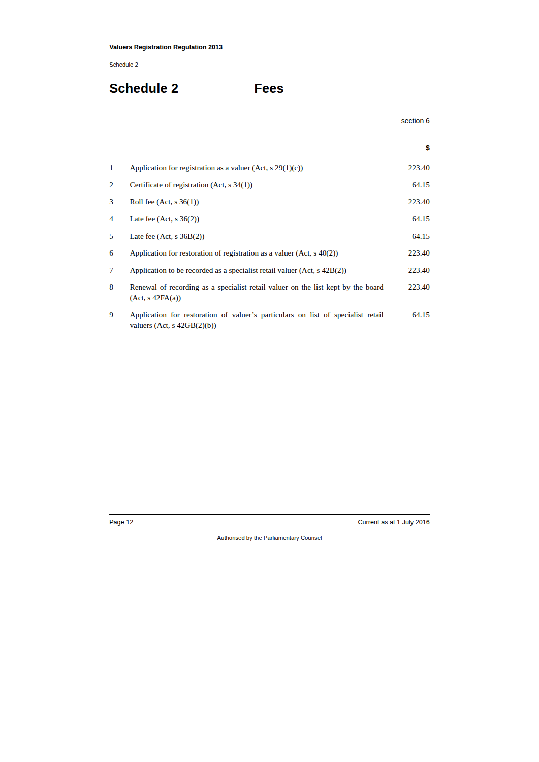Valuers Registration Regulation 2013
Schedule 2
Schedule 2 Fees
section 6
| | | $ |
| 1 | Application for registration as a valuer (Act, s 29(1)(c)) | 223.40 |
| 2 | Certificate of registration (Act, s 34(1)) | 64.15 |
| 3 | Roll fee (Act, s 36(1)) | 223.40 |
| 4 | Late fee (Act, s 36(2)) | 64.15 |
| 5 | Late fee (Act, s 36B(2)) | 64.15 |
| 6 | Application for restoration of registration as a valuer (Act, s 40(2)) | 223.40 |
| 7 | Application to be recorded as a specialist retail valuer (Act, s 42B(2)) | 223.40 |
| 8 | Renewal of recording as a specialist retail valuer on the list kept by the board (Act, s 42FA(a)) | 223.40 |
| 9 | Application for restoration of valuer’s particulars on list of specialist retail valuers (Act, s 42GB(2)(b)) | 64.15 |
Page 12 Current as at 1 July 2016
Authorised by the Parliamentary Counsel